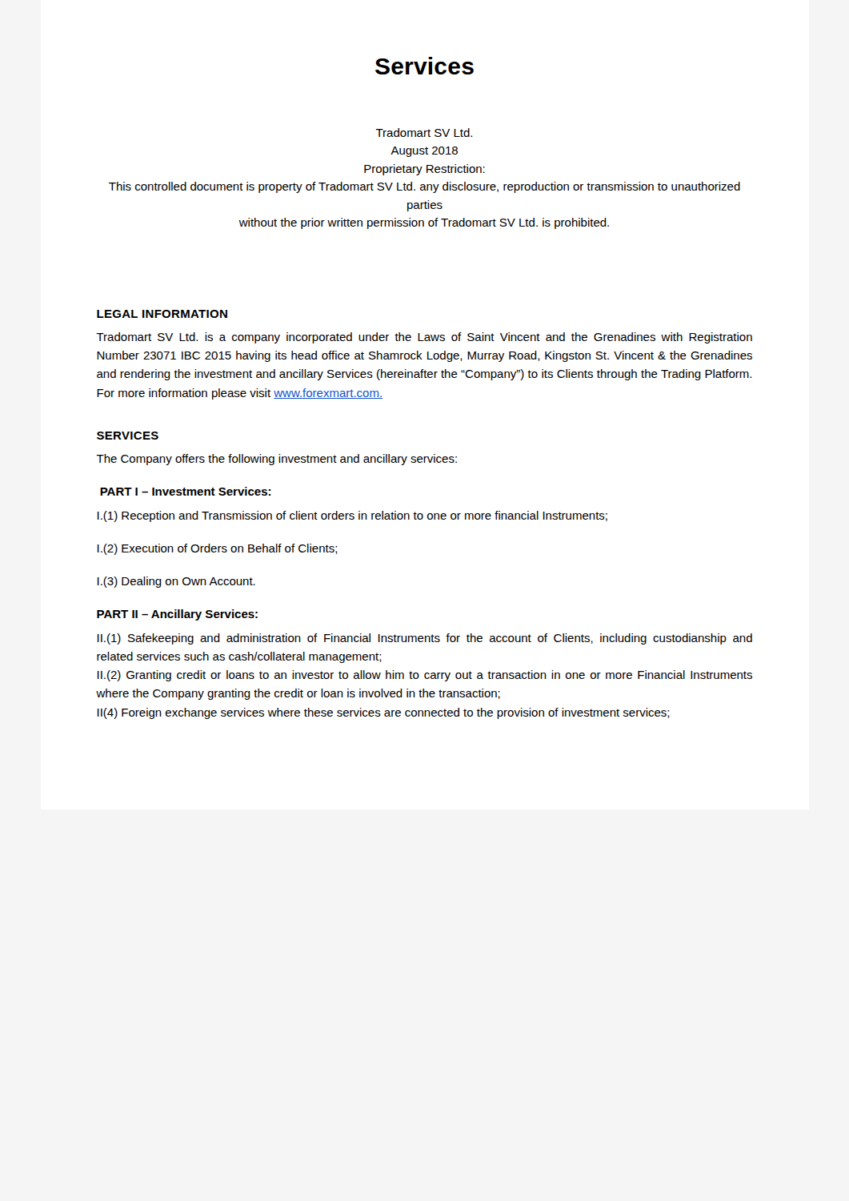Services
Tradomart SV Ltd.
August 2018
Proprietary Restriction:
This controlled document is property of Tradomart SV Ltd. any disclosure, reproduction or transmission to unauthorized parties
without the prior written permission of Tradomart SV Ltd. is prohibited.
LEGAL INFORMATION
Tradomart SV Ltd. is a company incorporated under the Laws of Saint Vincent and the Grenadines with Registration Number 23071 IBC 2015 having its head office at Shamrock Lodge, Murray Road, Kingston St. Vincent & the Grenadines and rendering the investment and ancillary Services (hereinafter the “Company”) to its Clients through the Trading Platform. For more information please visit www.forexmart.com.
SERVICES
The Company offers the following investment and ancillary services:
PART I – Investment Services:
I.(1) Reception and Transmission of client orders in relation to one or more financial Instruments;
I.(2) Execution of Orders on Behalf of Clients;
I.(3) Dealing on Own Account.
PART II – Ancillary Services:
II.(1) Safekeeping and administration of Financial Instruments for the account of Clients, including custodianship and related services such as cash/collateral management;
II.(2) Granting credit or loans to an investor to allow him to carry out a transaction in one or more Financial Instruments where the Company granting the credit or loan is involved in the transaction;
II(4) Foreign exchange services where these services are connected to the provision of investment services;